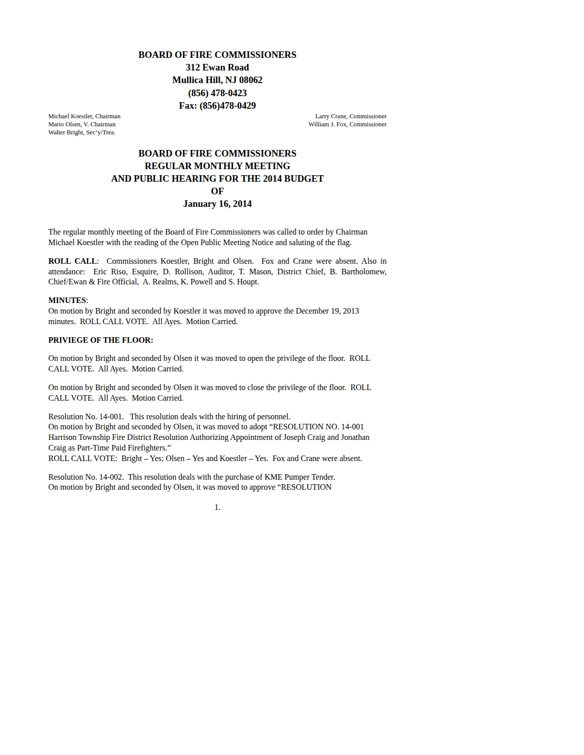BOARD OF FIRE COMMISSIONERS 312 Ewan Road Mullica Hill, NJ 08062 (856) 478-0423 Fax: (856)478-0429
| Michael Koestler, Chairman | Larry Crane, Commissioner |
| Mario Olsen, V. Chairman | William J. Fox, Commissioner |
| Walter Bright, Sec‘y/Trea. | |
BOARD OF FIRE COMMISSIONERS REGULAR MONTHLY MEETING AND PUBLIC HEARING FOR THE 2014 BUDGET OF January 16, 2014
The regular monthly meeting of the Board of Fire Commissioners was called to order by Chairman Michael Koestler with the reading of the Open Public Meeting Notice and saluting of the flag.
ROLL CALL: Commissioners Koestler, Bright and Olsen. Fox and Crane were absent. Also in attendance: Eric Riso, Esquire, D. Rollison, Auditor, T. Mason, District Chief, B. Bartholomew, Chief/Ewan & Fire Official, A. Realms, K. Powell and S. Houpt.
MINUTES:
On motion by Bright and seconded by Koestler it was moved to approve the December 19, 2013 minutes. ROLL CALL VOTE. All Ayes. Motion Carried.
PRIVIEGE OF THE FLOOR:
On motion by Bright and seconded by Olsen it was moved to open the privilege of the floor. ROLL CALL VOTE. All Ayes. Motion Carried.
On motion by Bright and seconded by Olsen it was moved to close the privilege of the floor. ROLL CALL VOTE. All Ayes. Motion Carried.
Resolution No. 14-001. This resolution deals with the hiring of personnel.
On motion by Bright and seconded by Olsen, it was moved to adopt “RESOLUTION NO. 14-001 Harrison Township Fire District Resolution Authorizing Appointment of Joseph Craig and Jonathan Craig as Part-Time Paid Firefighters.”
ROLL CALL VOTE: Bright – Yes; Olsen – Yes and Koestler – Yes. Fox and Crane were absent.
Resolution No. 14-002. This resolution deals with the purchase of KME Pumper Tender.
On motion by Bright and seconded by Olsen, it was moved to approve “RESOLUTION
1.